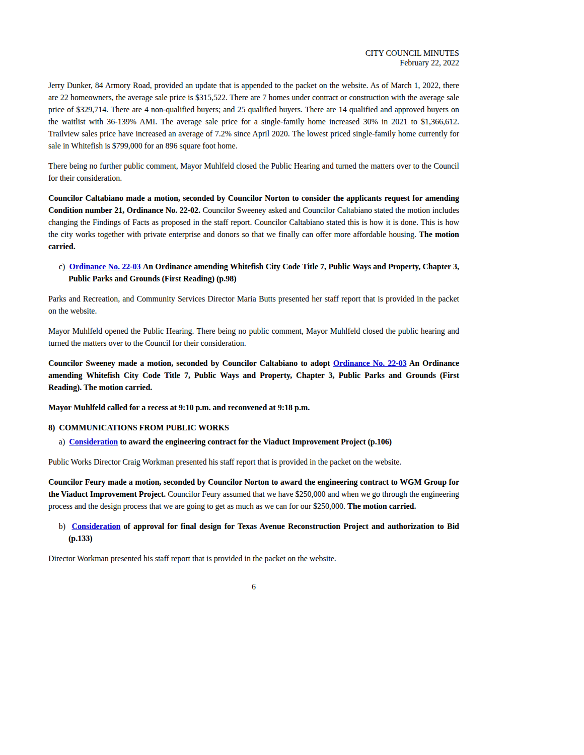CITY COUNCIL MINUTES
February 22, 2022
Jerry Dunker, 84 Armory Road, provided an update that is appended to the packet on the website. As of March 1, 2022, there are 22 homeowners, the average sale price is $315,522. There are 7 homes under contract or construction with the average sale price of $329,714. There are 4 non-qualified buyers; and 25 qualified buyers. There are 14 qualified and approved buyers on the waitlist with 36-139% AMI. The average sale price for a single-family home increased 30% in 2021 to $1,366,612. Trailview sales price have increased an average of 7.2% since April 2020. The lowest priced single-family home currently for sale in Whitefish is $799,000 for an 896 square foot home.
There being no further public comment, Mayor Muhlfeld closed the Public Hearing and turned the matters over to the Council for their consideration.
Councilor Caltabiano made a motion, seconded by Councilor Norton to consider the applicants request for amending Condition number 21, Ordinance No. 22-02. Councilor Sweeney asked and Councilor Caltabiano stated the motion includes changing the Findings of Facts as proposed in the staff report. Councilor Caltabiano stated this is how it is done. This is how the city works together with private enterprise and donors so that we finally can offer more affordable housing. The motion carried.
c) Ordinance No. 22-03 An Ordinance amending Whitefish City Code Title 7, Public Ways and Property, Chapter 3, Public Parks and Grounds (First Reading) (p.98)
Parks and Recreation, and Community Services Director Maria Butts presented her staff report that is provided in the packet on the website.
Mayor Muhlfeld opened the Public Hearing. There being no public comment, Mayor Muhlfeld closed the public hearing and turned the matters over to the Council for their consideration.
Councilor Sweeney made a motion, seconded by Councilor Caltabiano to adopt Ordinance No. 22-03 An Ordinance amending Whitefish City Code Title 7, Public Ways and Property, Chapter 3, Public Parks and Grounds (First Reading). The motion carried.
Mayor Muhlfeld called for a recess at 9:10 p.m. and reconvened at 9:18 p.m.
8) COMMUNICATIONS FROM PUBLIC WORKS
a) Consideration to award the engineering contract for the Viaduct Improvement Project (p.106)
Public Works Director Craig Workman presented his staff report that is provided in the packet on the website.
Councilor Feury made a motion, seconded by Councilor Norton to award the engineering contract to WGM Group for the Viaduct Improvement Project. Councilor Feury assumed that we have $250,000 and when we go through the engineering process and the design process that we are going to get as much as we can for our $250,000. The motion carried.
b) Consideration of approval for final design for Texas Avenue Reconstruction Project and authorization to Bid (p.133)
Director Workman presented his staff report that is provided in the packet on the website.
6